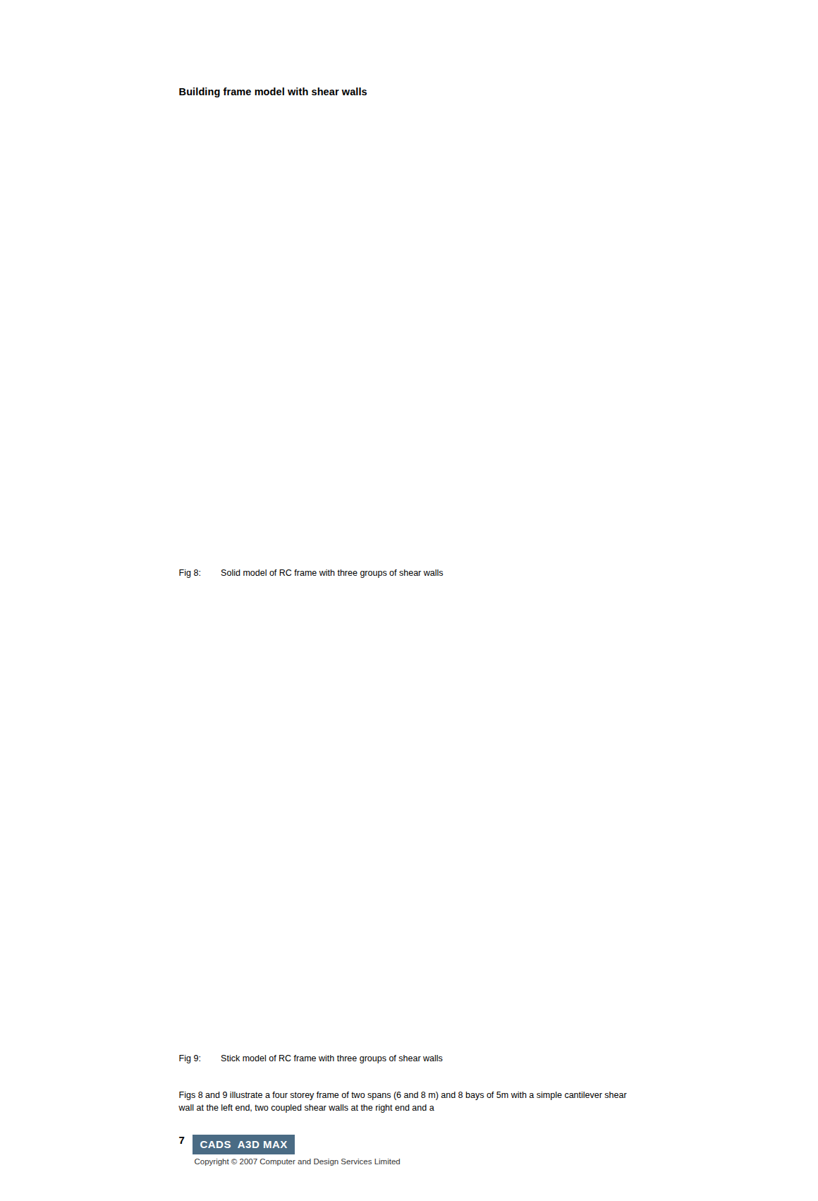Building frame model with shear walls
Fig 8: Solid model of RC frame with three groups of shear walls
Fig 9: Stick model of RC frame with three groups of shear walls
Figs 8 and 9 illustrate a four storey frame of two spans (6 and 8 m) and 8 bays of 5m with a simple cantilever shear wall at the left end, two coupled shear walls at the right end and a
7
CADS A3D MAX
Copyright © 2007 Computer and Design Services Limited